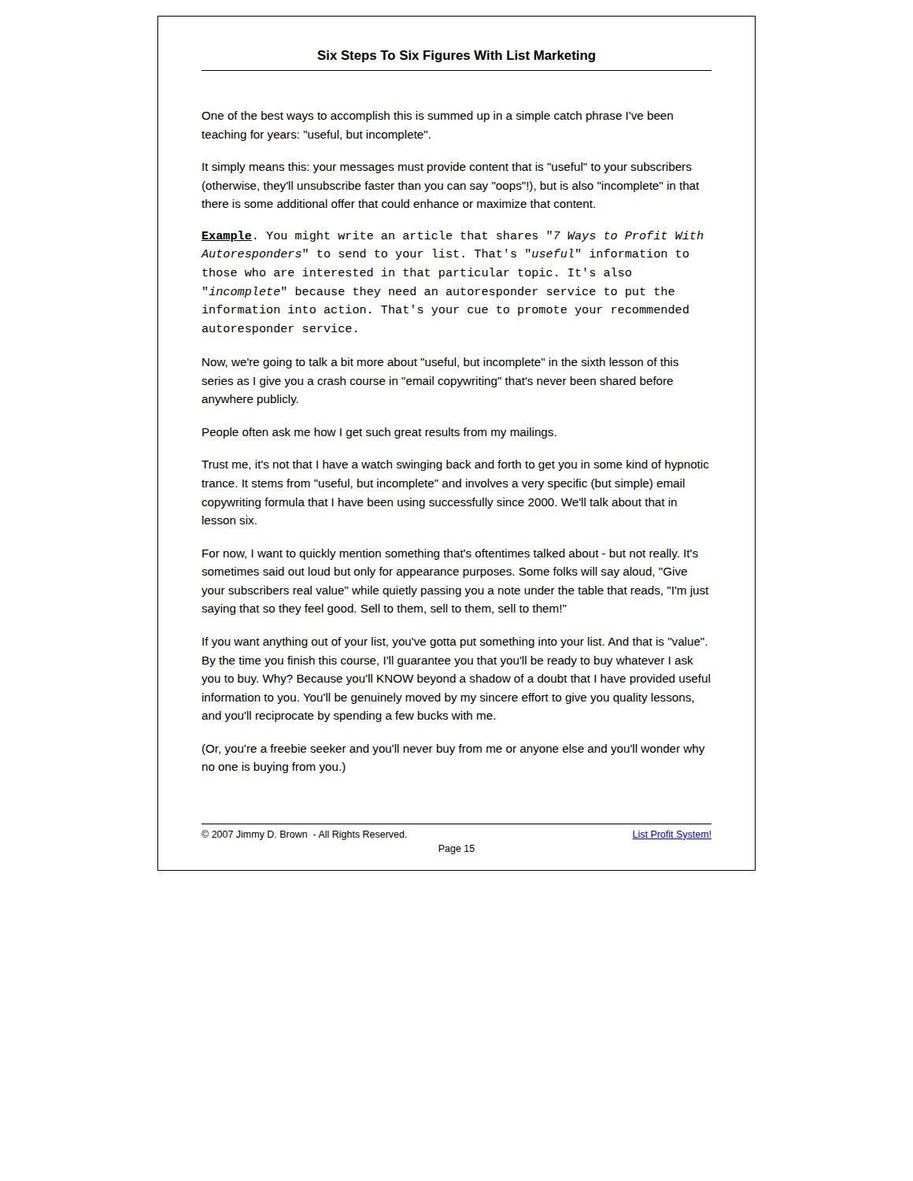Six Steps To Six Figures With List Marketing
One of the best ways to accomplish this is summed up in a simple catch phrase I've been teaching for years: "useful, but incomplete".
It simply means this: your messages must provide content that is "useful" to your subscribers (otherwise, they'll unsubscribe faster than you can say "oops"!), but is also "incomplete" in that there is some additional offer that could enhance or maximize that content.
Example. You might write an article that shares "7 Ways to Profit With Autoresponders" to send to your list. That's "useful" information to those who are interested in that particular topic. It's also "incomplete" because they need an autoresponder service to put the information into action. That's your cue to promote your recommended autoresponder service.
Now, we're going to talk a bit more about "useful, but incomplete" in the sixth lesson of this series as I give you a crash course in "email copywriting" that's never been shared before anywhere publicly.
People often ask me how I get such great results from my mailings.
Trust me, it's not that I have a watch swinging back and forth to get you in some kind of hypnotic trance. It stems from "useful, but incomplete" and involves a very specific (but simple) email copywriting formula that I have been using successfully since 2000. We'll talk about that in lesson six.
For now, I want to quickly mention something that's oftentimes talked about - but not really. It's sometimes said out loud but only for appearance purposes. Some folks will say aloud, "Give your subscribers real value" while quietly passing you a note under the table that reads, "I'm just saying that so they feel good. Sell to them, sell to them, sell to them!"
If you want anything out of your list, you've gotta put something into your list. And that is "value". By the time you finish this course, I'll guarantee you that you'll be ready to buy whatever I ask you to buy. Why? Because you'll KNOW beyond a shadow of a doubt that I have provided useful information to you. You'll be genuinely moved by my sincere effort to give you quality lessons, and you'll reciprocate by spending a few bucks with me.
(Or, you're a freebie seeker and you'll never buy from me or anyone else and you'll wonder why no one is buying from you.)
© 2007 Jimmy D. Brown - All Rights Reserved.
List Profit System!
Page 15